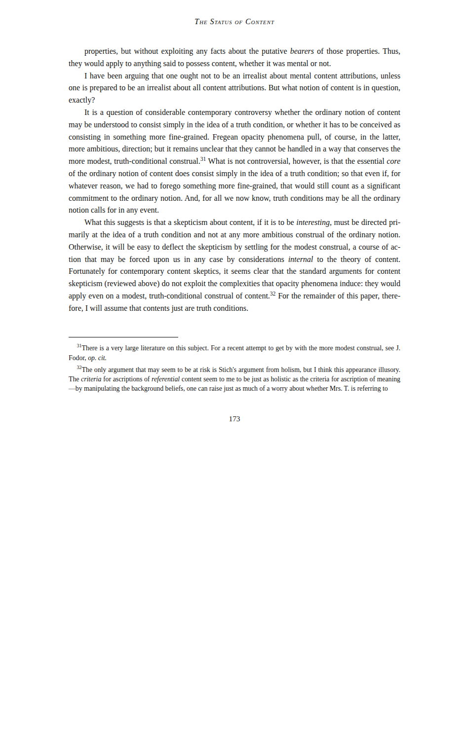The Status of Content
properties, but without exploiting any facts about the putative bearers of those properties. Thus, they would apply to anything said to possess content, whether it was mental or not.
I have been arguing that one ought not to be an irrealist about mental content attributions, unless one is prepared to be an irrealist about all content attributions. But what notion of content is in question, exactly?
It is a question of considerable contemporary controversy whether the ordinary notion of content may be understood to consist simply in the idea of a truth condition, or whether it has to be conceived as consisting in something more fine-grained. Fregean opacity phenomena pull, of course, in the latter, more ambitious, direction; but it remains unclear that they cannot be handled in a way that conserves the more modest, truth-conditional construal.31 What is not controversial, however, is that the essential core of the ordinary notion of content does consist simply in the idea of a truth condition; so that even if, for whatever reason, we had to forego something more fine-grained, that would still count as a significant commitment to the ordinary notion. And, for all we now know, truth conditions may be all the ordinary notion calls for in any event.
What this suggests is that a skepticism about content, if it is to be interesting, must be directed primarily at the idea of a truth condition and not at any more ambitious construal of the ordinary notion. Otherwise, it will be easy to deflect the skepticism by settling for the modest construal, a course of action that may be forced upon us in any case by considerations internal to the theory of content. Fortunately for contemporary content skeptics, it seems clear that the standard arguments for content skepticism (reviewed above) do not exploit the complexities that opacity phenomena induce: they would apply even on a modest, truth-conditional construal of content.32 For the remainder of this paper, therefore, I will assume that contents just are truth conditions.
31There is a very large literature on this subject. For a recent attempt to get by with the more modest construal, see J. Fodor, op. cit.
32The only argument that may seem to be at risk is Stich's argument from holism, but I think this appearance illusory. The criteria for ascriptions of referential content seem to me to be just as holistic as the criteria for ascription of meaning—by manipulating the background beliefs, one can raise just as much of a worry about whether Mrs. T. is referring to
173